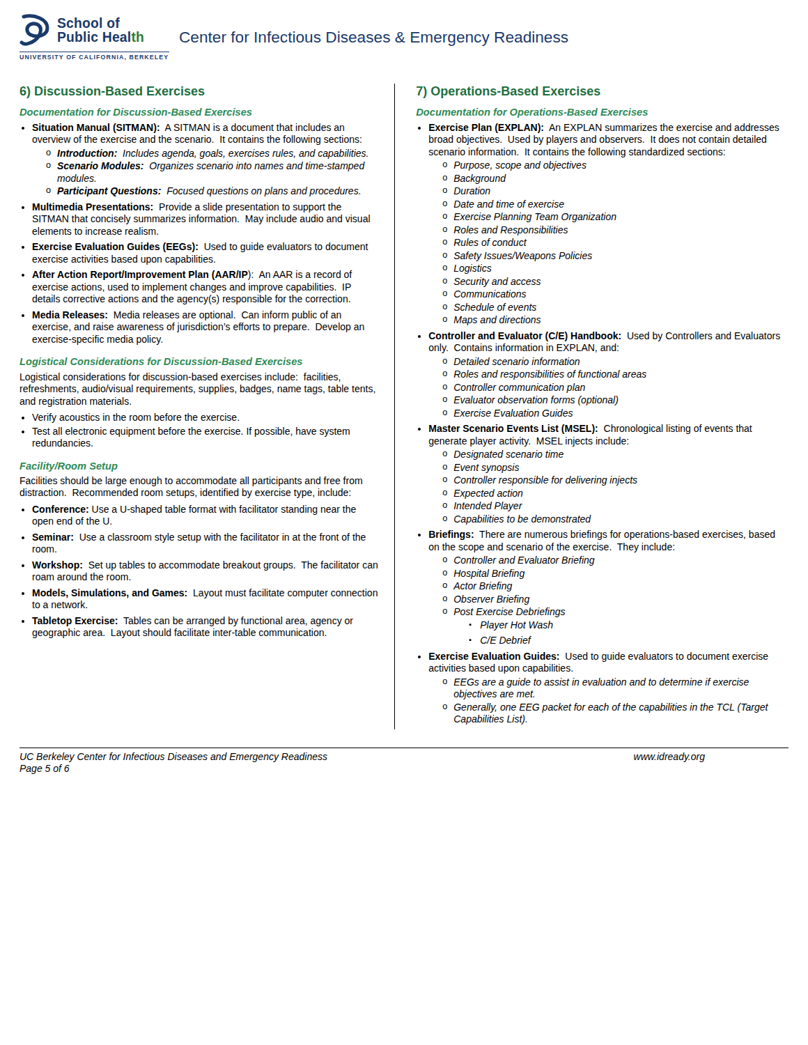School of
Public Health
UNIVERSITY OF CALIFORNIA, BERKELEY
Center for Infectious Diseases & Emergency Readiness
6) Discussion-Based Exercises
Documentation for Discussion-Based Exercises
Situation Manual (SITMAN): A SITMAN is a document that includes an overview of the exercise and the scenario. It contains the following sections:
Introduction: Includes agenda, goals, exercises rules, and capabilities.
Scenario Modules: Organizes scenario into names and time-stamped modules.
Participant Questions: Focused questions on plans and procedures.
Multimedia Presentations: Provide a slide presentation to support the SITMAN that concisely summarizes information. May include audio and visual elements to increase realism.
Exercise Evaluation Guides (EEGs): Used to guide evaluators to document exercise activities based upon capabilities.
After Action Report/Improvement Plan (AAR/IP): An AAR is a record of exercise actions, used to implement changes and improve capabilities. IP details corrective actions and the agency(s) responsible for the correction.
Media Releases: Media releases are optional. Can inform public of an exercise, and raise awareness of jurisdiction’s efforts to prepare. Develop an exercise-specific media policy.
Logistical Considerations for Discussion-Based Exercises
Logistical considerations for discussion-based exercises include: facilities, refreshments, audio/visual requirements, supplies, badges, name tags, table tents, and registration materials.
Verify acoustics in the room before the exercise.
Test all electronic equipment before the exercise. If possible, have system redundancies.
Facility/Room Setup
Facilities should be large enough to accommodate all participants and free from distraction. Recommended room setups, identified by exercise type, include:
Conference: Use a U-shaped table format with facilitator standing near the open end of the U.
Seminar: Use a classroom style setup with the facilitator in at the front of the room.
Workshop: Set up tables to accommodate breakout groups. The facilitator can roam around the room.
Models, Simulations, and Games: Layout must facilitate computer connection to a network.
Tabletop Exercise: Tables can be arranged by functional area, agency or geographic area. Layout should facilitate inter-table communication.
7) Operations-Based Exercises
Documentation for Operations-Based Exercises
Exercise Plan (EXPLAN): An EXPLAN summarizes the exercise and addresses broad objectives. Used by players and observers. It does not contain detailed scenario information. It contains the following standardized sections:
Purpose, scope and objectives
Background
Duration
Date and time of exercise
Exercise Planning Team Organization
Roles and Responsibilities
Rules of conduct
Safety Issues/Weapons Policies
Logistics
Security and access
Communications
Schedule of events
Maps and directions
Controller and Evaluator (C/E) Handbook: Used by Controllers and Evaluators only. Contains information in EXPLAN, and:
Detailed scenario information
Roles and responsibilities of functional areas
Controller communication plan
Evaluator observation forms (optional)
Exercise Evaluation Guides
Master Scenario Events List (MSEL): Chronological listing of events that generate player activity. MSEL injects include:
Designated scenario time
Event synopsis
Controller responsible for delivering injects
Expected action
Intended Player
Capabilities to be demonstrated
Briefings: There are numerous briefings for operations-based exercises, based on the scope and scenario of the exercise. They include:
Controller and Evaluator Briefing
Hospital Briefing
Actor Briefing
Observer Briefing
Post Exercise Debriefings
Player Hot Wash
C/E Debrief
Exercise Evaluation Guides: Used to guide evaluators to document exercise activities based upon capabilities.
EEGs are a guide to assist in evaluation and to determine if exercise objectives are met.
Generally, one EEG packet for each of the capabilities in the TCL (Target Capabilities List).
UC Berkeley Center for Infectious Diseases and Emergency Readiness
www.idready.org
Page 5 of 6